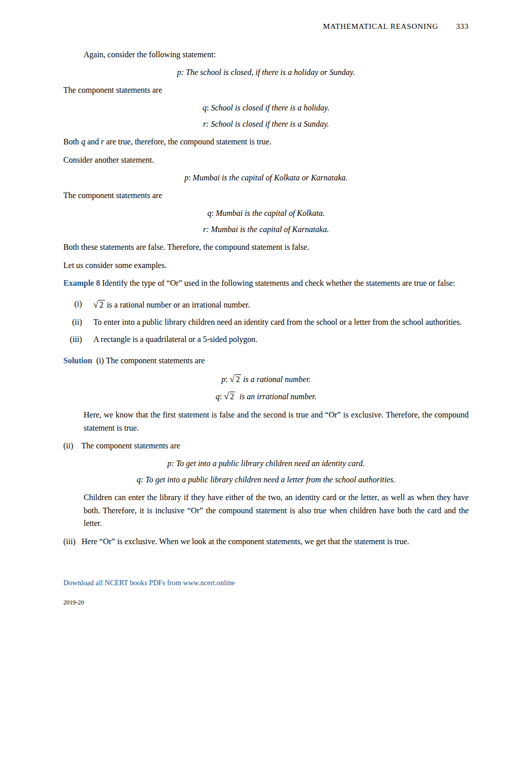MATHEMATICAL REASONING 333
Again, consider the following statement:
p: The school is closed, if there is a holiday or Sunday.
The component statements are
q: School is closed if there is a holiday.
r: School is closed if there is a Sunday.
Both q and r are true, therefore, the compound statement is true.
Consider another statement.
p: Mumbai is the capital of Kolkata or Karnataka.
The component statements are
q: Mumbai is the capital of Kolkata.
r: Mumbai is the capital of Karnataka.
Both these statements are false. Therefore, the compound statement is false.
Let us consider some examples.
Example 8 Identify the type of “Or” used in the following statements and check whether the statements are true or false:
√2 is a rational number or an irrational number.
To enter into a public library children need an identity card from the school or a letter from the school authorities.
A rectangle is a quadrilateral or a 5-sided polygon.
Solution (i) The component statements are
p: √2 is a rational number.
q: √2 is an irrational number.
Here, we know that the first statement is false and the second is true and “Or” is exclusive. Therefore, the compound statement is true.
(ii) The component statements are
p: To get into a public library children need an identity card.
q: To get into a public library children need a letter from the school authorities.
Children can enter the library if they have either of the two, an identity card or the letter, as well as when they have both. Therefore, it is inclusive “Or” the compound statement is also true when children have both the card and the letter.
(iii) Here “Or” is exclusive. When we look at the component statements, we get that the statement is true.
Download all NCERT books PDFs from www.ncert.online
2019-20